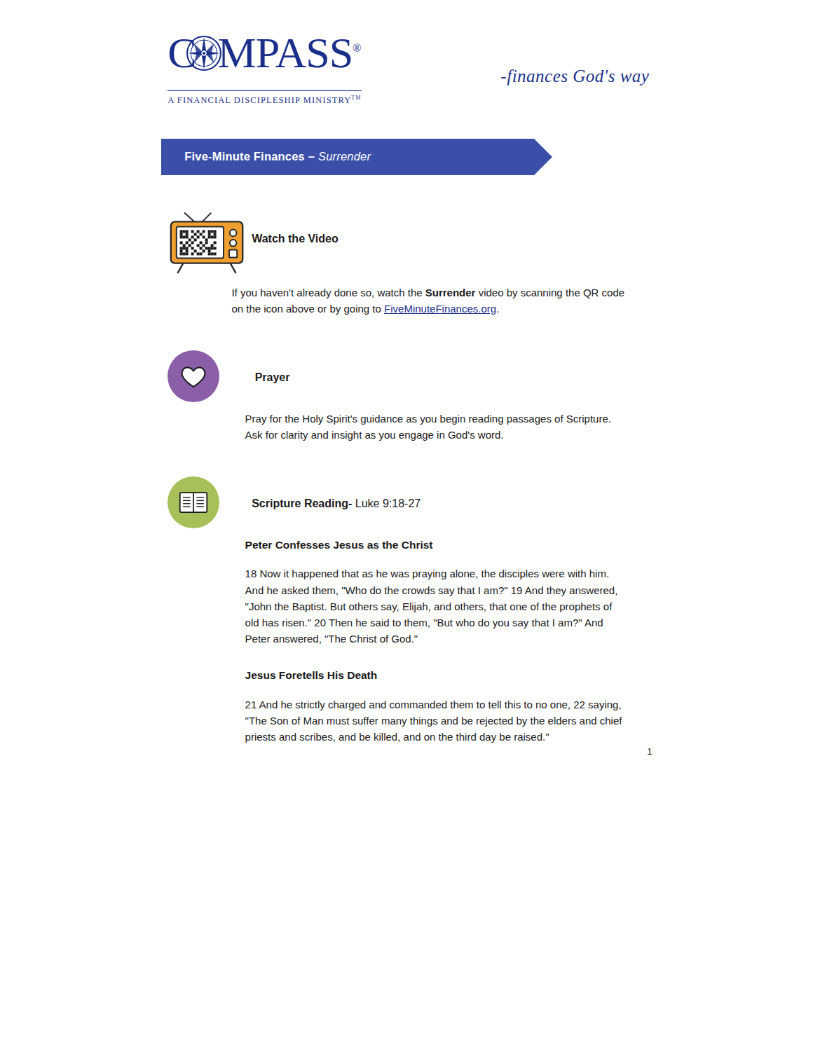C MPASS®
-finances God's way
A FINANCIAL DISCIPLESHIP MINISTRYTM
Five-Minute Finances – Surrender
Watch the Video
If you haven't already done so, watch the Surrender video by scanning the QR code on the icon above or by going to FiveMinuteFinances.org.
Prayer
Pray for the Holy Spirit's guidance as you begin reading passages of Scripture. Ask for clarity and insight as you engage in God's word.
Scripture Reading- Luke 9:18-27
Peter Confesses Jesus as the Christ
18 Now it happened that as he was praying alone, the disciples were with him. And he asked them, "Who do the crowds say that I am?" 19 And they answered, "John the Baptist. But others say, Elijah, and others, that one of the prophets of old has risen." 20 Then he said to them, "But who do you say that I am?" And Peter answered, "The Christ of God."
Jesus Foretells His Death
21 And he strictly charged and commanded them to tell this to no one, 22 saying, "The Son of Man must suffer many things and be rejected by the elders and chief priests and scribes, and be killed, and on the third day be raised."
1